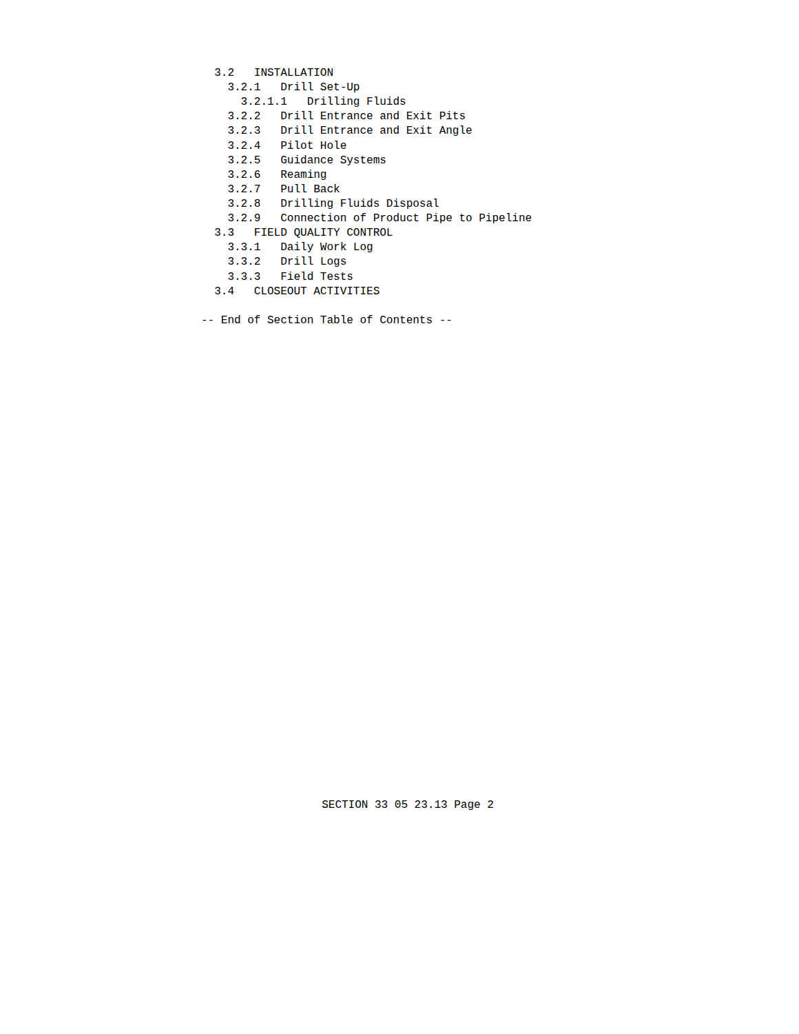3.2   INSTALLATION
    3.2.1   Drill Set-Up
      3.2.1.1   Drilling Fluids
    3.2.2   Drill Entrance and Exit Pits
    3.2.3   Drill Entrance and Exit Angle
    3.2.4   Pilot Hole
    3.2.5   Guidance Systems
    3.2.6   Reaming
    3.2.7   Pull Back
    3.2.8   Drilling Fluids Disposal
    3.2.9   Connection of Product Pipe to Pipeline
  3.3   FIELD QUALITY CONTROL
    3.3.1   Daily Work Log
    3.3.2   Drill Logs
    3.3.3   Field Tests
  3.4   CLOSEOUT ACTIVITIES

-- End of Section Table of Contents --
SECTION 33 05 23.13 Page 2